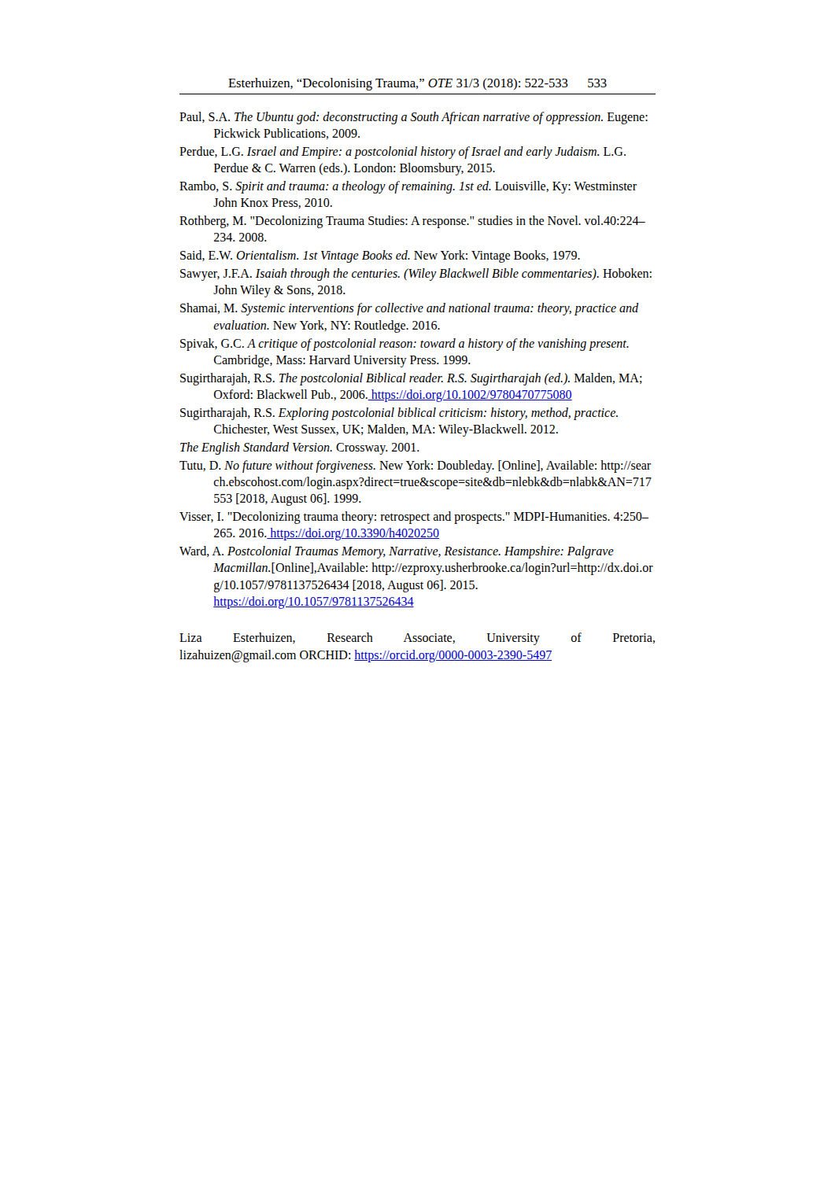Esterhuizen, “Decolonising Trauma,” OTE 31/3 (2018): 522-533 533
Paul, S.A. The Ubuntu god: deconstructing a South African narrative of oppression. Eugene: Pickwick Publications, 2009.
Perdue, L.G. Israel and Empire: a postcolonial history of Israel and early Judaism. L.G. Perdue & C. Warren (eds.). London: Bloomsbury, 2015.
Rambo, S. Spirit and trauma: a theology of remaining. 1st ed. Louisville, Ky: Westminster John Knox Press, 2010.
Rothberg, M. "Decolonizing Trauma Studies: A response." studies in the Novel. vol.40:224–234. 2008.
Said, E.W. Orientalism. 1st Vintage Books ed. New York: Vintage Books, 1979.
Sawyer, J.F.A. Isaiah through the centuries. (Wiley Blackwell Bible commentaries). Hoboken: John Wiley & Sons, 2018.
Shamai, M. Systemic interventions for collective and national trauma: theory, practice and evaluation. New York, NY: Routledge. 2016.
Spivak, G.C. A critique of postcolonial reason: toward a history of the vanishing present. Cambridge, Mass: Harvard University Press. 1999.
Sugirtharajah, R.S. The postcolonial Biblical reader. R.S. Sugirtharajah (ed.). Malden, MA; Oxford: Blackwell Pub., 2006. https://doi.org/10.1002/9780470775080
Sugirtharajah, R.S. Exploring postcolonial biblical criticism: history, method, practice. Chichester, West Sussex, UK; Malden, MA: Wiley-Blackwell. 2012.
The English Standard Version. Crossway. 2001.
Tutu, D. No future without forgiveness. New York: Doubleday. [Online], Available: http://search.ebscohost.com/login.aspx?direct=true&scope=site&db=nlebk&db=nlabk&AN=717553 [2018, August 06]. 1999.
Visser, I. "Decolonizing trauma theory: retrospect and prospects." MDPI-Humanities. 4:250–265. 2016. https://doi.org/10.3390/h4020250
Ward, A. Postcolonial Traumas Memory, Narrative, Resistance. Hampshire: Palgrave Macmillan.[Online],Available: http://ezproxy.usherbrooke.ca/login?url=http://dx.doi.org/10.1057/9781137526434 [2018, August 06]. 2015. https://doi.org/10.1057/9781137526434
Liza Esterhuizen, Research Associate, University of Pretoria, lizahuizen@gmail.com ORCHID: https://orcid.org/0000-0003-2390-5497